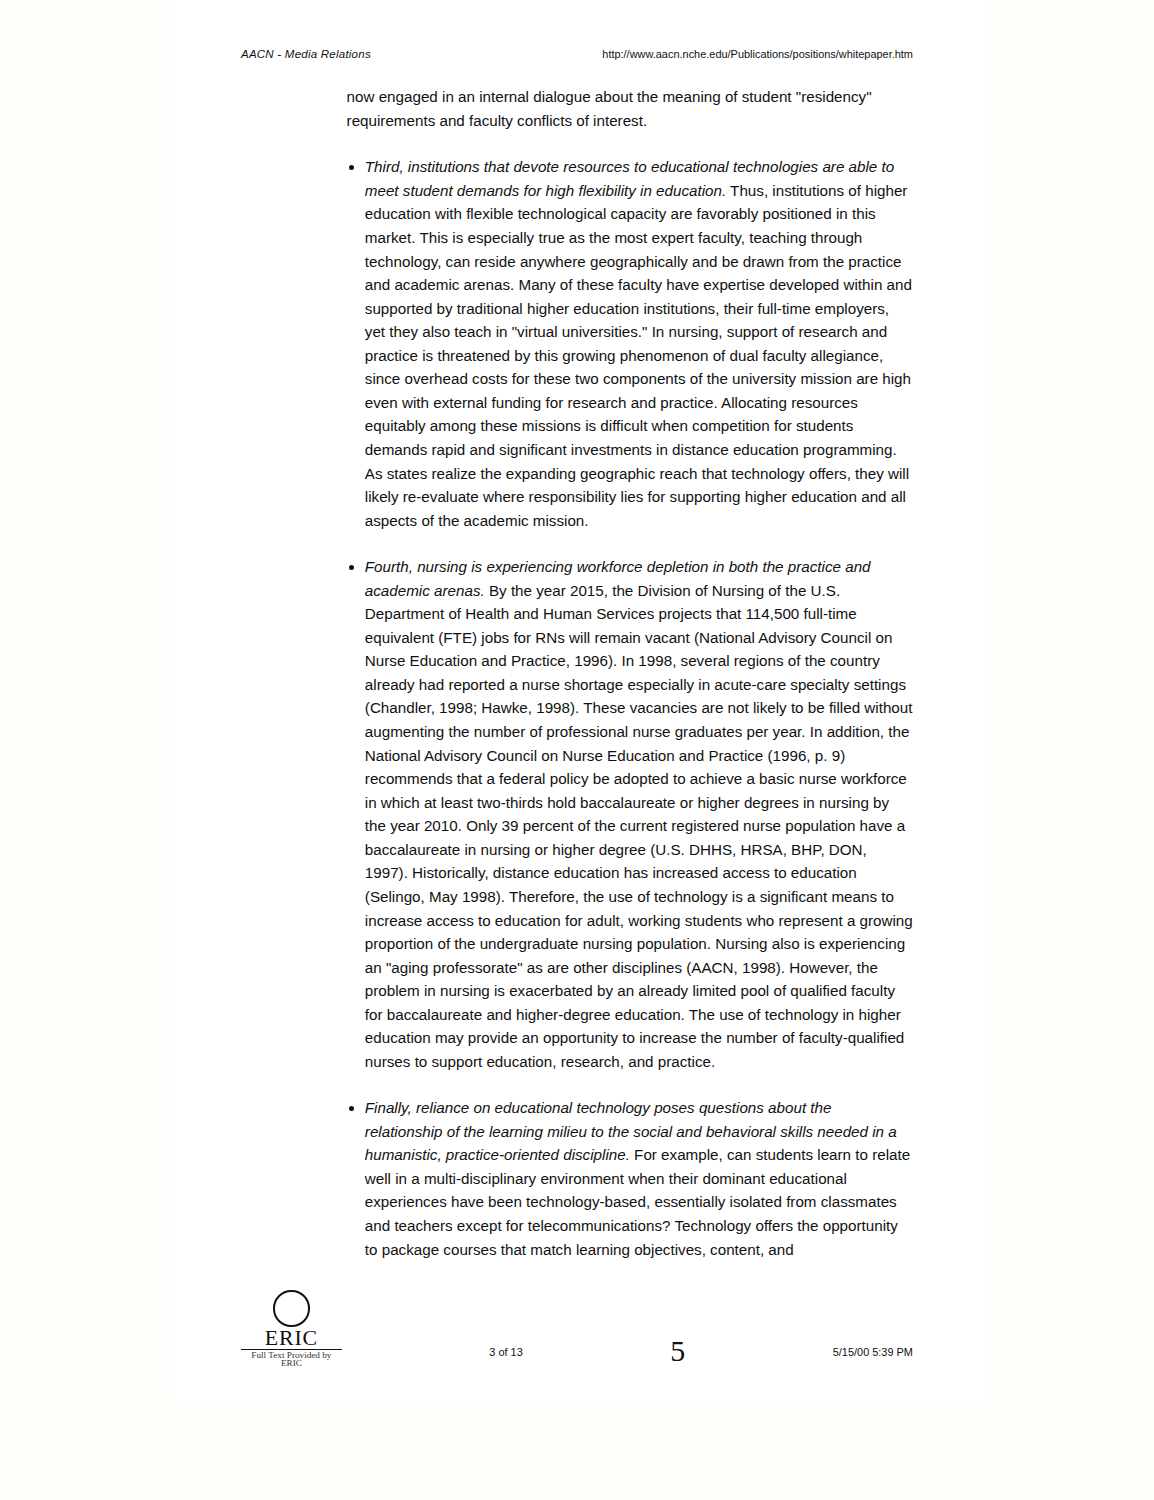AACN - Media Relations
http://www.aacn.nche.edu/Publications/positions/whitepaper.htm
now engaged in an internal dialogue about the meaning of student "residency" requirements and faculty conflicts of interest.
Third, institutions that devote resources to educational technologies are able to meet student demands for high flexibility in education. Thus, institutions of higher education with flexible technological capacity are favorably positioned in this market. This is especially true as the most expert faculty, teaching through technology, can reside anywhere geographically and be drawn from the practice and academic arenas. Many of these faculty have expertise developed within and supported by traditional higher education institutions, their full-time employers, yet they also teach in "virtual universities." In nursing, support of research and practice is threatened by this growing phenomenon of dual faculty allegiance, since overhead costs for these two components of the university mission are high even with external funding for research and practice. Allocating resources equitably among these missions is difficult when competition for students demands rapid and significant investments in distance education programming. As states realize the expanding geographic reach that technology offers, they will likely re-evaluate where responsibility lies for supporting higher education and all aspects of the academic mission.
Fourth, nursing is experiencing workforce depletion in both the practice and academic arenas. By the year 2015, the Division of Nursing of the U.S. Department of Health and Human Services projects that 114,500 full-time equivalent (FTE) jobs for RNs will remain vacant (National Advisory Council on Nurse Education and Practice, 1996). In 1998, several regions of the country already had reported a nurse shortage especially in acute-care specialty settings (Chandler, 1998; Hawke, 1998). These vacancies are not likely to be filled without augmenting the number of professional nurse graduates per year. In addition, the National Advisory Council on Nurse Education and Practice (1996, p. 9) recommends that a federal policy be adopted to achieve a basic nurse workforce in which at least two-thirds hold baccalaureate or higher degrees in nursing by the year 2010. Only 39 percent of the current registered nurse population have a baccalaureate in nursing or higher degree (U.S. DHHS, HRSA, BHP, DON, 1997). Historically, distance education has increased access to education (Selingo, May 1998). Therefore, the use of technology is a significant means to increase access to education for adult, working students who represent a growing proportion of the undergraduate nursing population. Nursing also is experiencing an "aging professorate" as are other disciplines (AACN, 1998). However, the problem in nursing is exacerbated by an already limited pool of qualified faculty for baccalaureate and higher-degree education. The use of technology in higher education may provide an opportunity to increase the number of faculty-qualified nurses to support education, research, and practice.
Finally, reliance on educational technology poses questions about the relationship of the learning milieu to the social and behavioral skills needed in a humanistic, practice-oriented discipline. For example, can students learn to relate well in a multi-disciplinary environment when their dominant educational experiences have been technology-based, essentially isolated from classmates and teachers except for telecommunications? Technology offers the opportunity to package courses that match learning objectives, content, and
ERICFull Text Provided by ERIC
3 of 13
5
5/15/00 5:39 PM